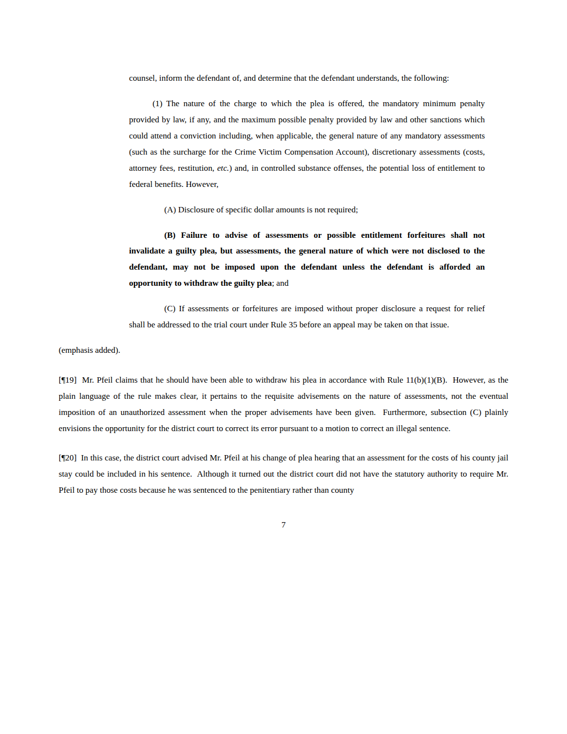counsel, inform the defendant of, and determine that the defendant understands, the following:
(1) The nature of the charge to which the plea is offered, the mandatory minimum penalty provided by law, if any, and the maximum possible penalty provided by law and other sanctions which could attend a conviction including, when applicable, the general nature of any mandatory assessments (such as the surcharge for the Crime Victim Compensation Account), discretionary assessments (costs, attorney fees, restitution, etc.) and, in controlled substance offenses, the potential loss of entitlement to federal benefits. However,
(A) Disclosure of specific dollar amounts is not required;
(B) Failure to advise of assessments or possible entitlement forfeitures shall not invalidate a guilty plea, but assessments, the general nature of which were not disclosed to the defendant, may not be imposed upon the defendant unless the defendant is afforded an opportunity to withdraw the guilty plea; and
(C) If assessments or forfeitures are imposed without proper disclosure a request for relief shall be addressed to the trial court under Rule 35 before an appeal may be taken on that issue.
(emphasis added).
[¶19] Mr. Pfeil claims that he should have been able to withdraw his plea in accordance with Rule 11(b)(1)(B). However, as the plain language of the rule makes clear, it pertains to the requisite advisements on the nature of assessments, not the eventual imposition of an unauthorized assessment when the proper advisements have been given. Furthermore, subsection (C) plainly envisions the opportunity for the district court to correct its error pursuant to a motion to correct an illegal sentence.
[¶20] In this case, the district court advised Mr. Pfeil at his change of plea hearing that an assessment for the costs of his county jail stay could be included in his sentence. Although it turned out the district court did not have the statutory authority to require Mr. Pfeil to pay those costs because he was sentenced to the penitentiary rather than county
7